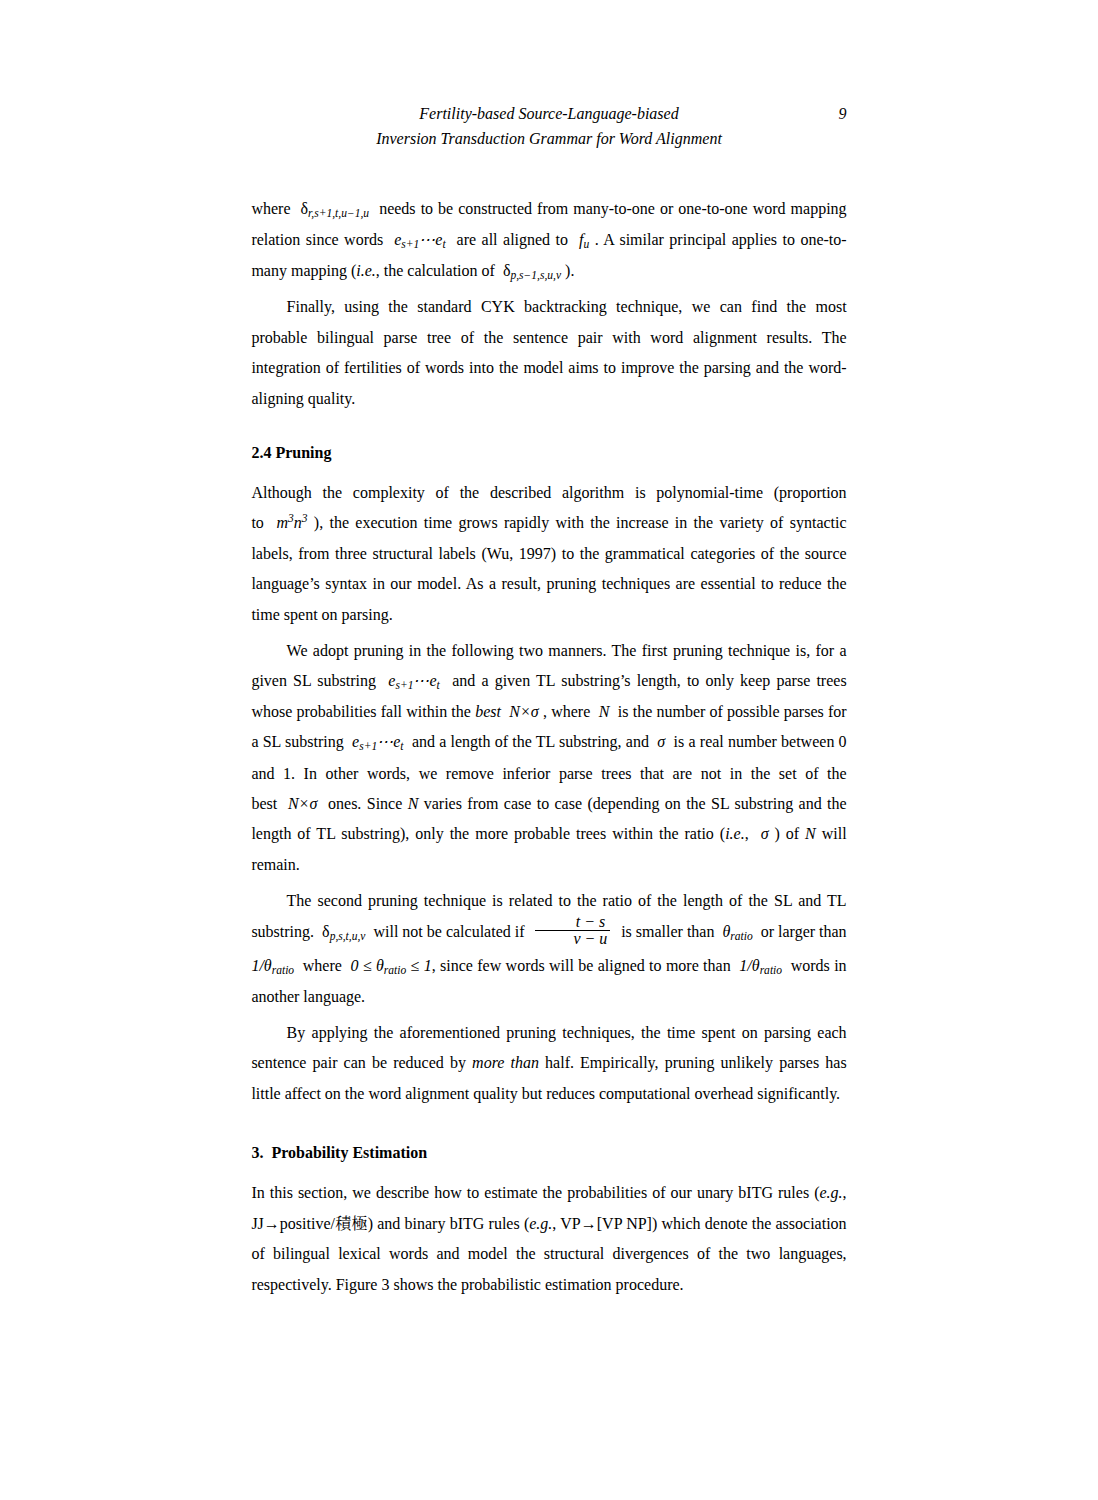9 Fertility-based Source-Language-biased Inversion Transduction Grammar for Word Alignment
where δr,s+1,t,u−1,u needs to be constructed from many-to-one or one-to-one word mapping relation since words es+1⋯et are all aligned to fu . A similar principal applies to one-to-many mapping (i.e., the calculation of δp,s−1,s,u,v ).
Finally, using the standard CYK backtracking technique, we can find the most probable bilingual parse tree of the sentence pair with word alignment results. The integration of fertilities of words into the model aims to improve the parsing and the word-aligning quality.
2.4 Pruning
Although the complexity of the described algorithm is polynomial-time (proportion to m3n3 ), the execution time grows rapidly with the increase in the variety of syntactic labels, from three structural labels (Wu, 1997) to the grammatical categories of the source language’s syntax in our model. As a result, pruning techniques are essential to reduce the time spent on parsing.
We adopt pruning in the following two manners. The first pruning technique is, for a given SL substring es+1⋯et and a given TL substring’s length, to only keep parse trees whose probabilities fall within the best N×σ , where N is the number of possible parses for a SL substring es+1⋯et and a length of the TL substring, and σ is a real number between 0 and 1. In other words, we remove inferior parse trees that are not in the set of the best N×σ ones. Since N varies from case to case (depending on the SL substring and the length of TL substring), only the more probable trees within the ratio (i.e., σ ) of N will remain.
The second pruning technique is related to the ratio of the length of the SL and TL substring. δp,s,t,u,v will not be calculated if t − s v − u is smaller than θratio or larger than 1/θratio where 0 ≤ θratio ≤ 1, since few words will be aligned to more than 1/θratio words in another language.
By applying the aforementioned pruning techniques, the time spent on parsing each sentence pair can be reduced by more than half. Empirically, pruning unlikely parses has little affect on the word alignment quality but reduces computational overhead significantly.
3. Probability Estimation
In this section, we describe how to estimate the probabilities of our unary bITG rules (e.g., JJ→positive/積極) and binary bITG rules (e.g., VP→[VP NP]) which denote the association of bilingual lexical words and model the structural divergences of the two languages, respectively. Figure 3 shows the probabilistic estimation procedure.